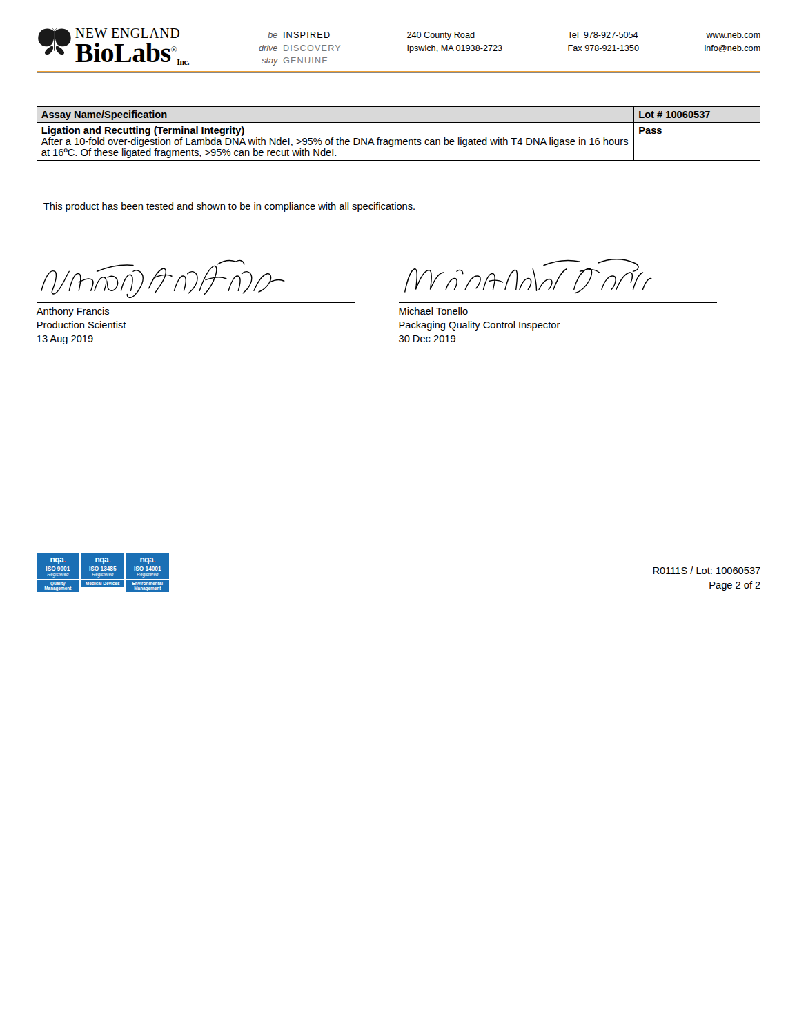NEW ENGLAND
BioLabs®Inc.
be INSPIRED
drive DISCOVERY
stay GENUINE
240 County Road
Ipswich, MA 01938-2723
Tel 978-927-5054
Fax 978-921-1350
www.neb.com
info@neb.com
| Assay Name/Specification | Lot # 10060537 |
| --- | --- |
| Ligation and Recutting (Terminal Integrity) After a 10-fold over-digestion of Lambda DNA with NdeI, >95% of the DNA fragments can be ligated with T4 DNA ligase in 16 hours at 16ºC. Of these ligated fragments, >95% can be recut with NdeI. | Pass |
This product has been tested and shown to be in compliance with all specifications.
| Anthony Francis Production Scientist 13 Aug 2019 | Michael Tonello Packaging Quality Control Inspector 30 Dec 2019 |
nqa.
ISO 9001
Registered
Quality
Management
nqa.
ISO 13485
Registered
Medical Devices
nqa.
ISO 14001
Registered
Environmental
Management
R0111S / Lot: 10060537
Page 2 of 2